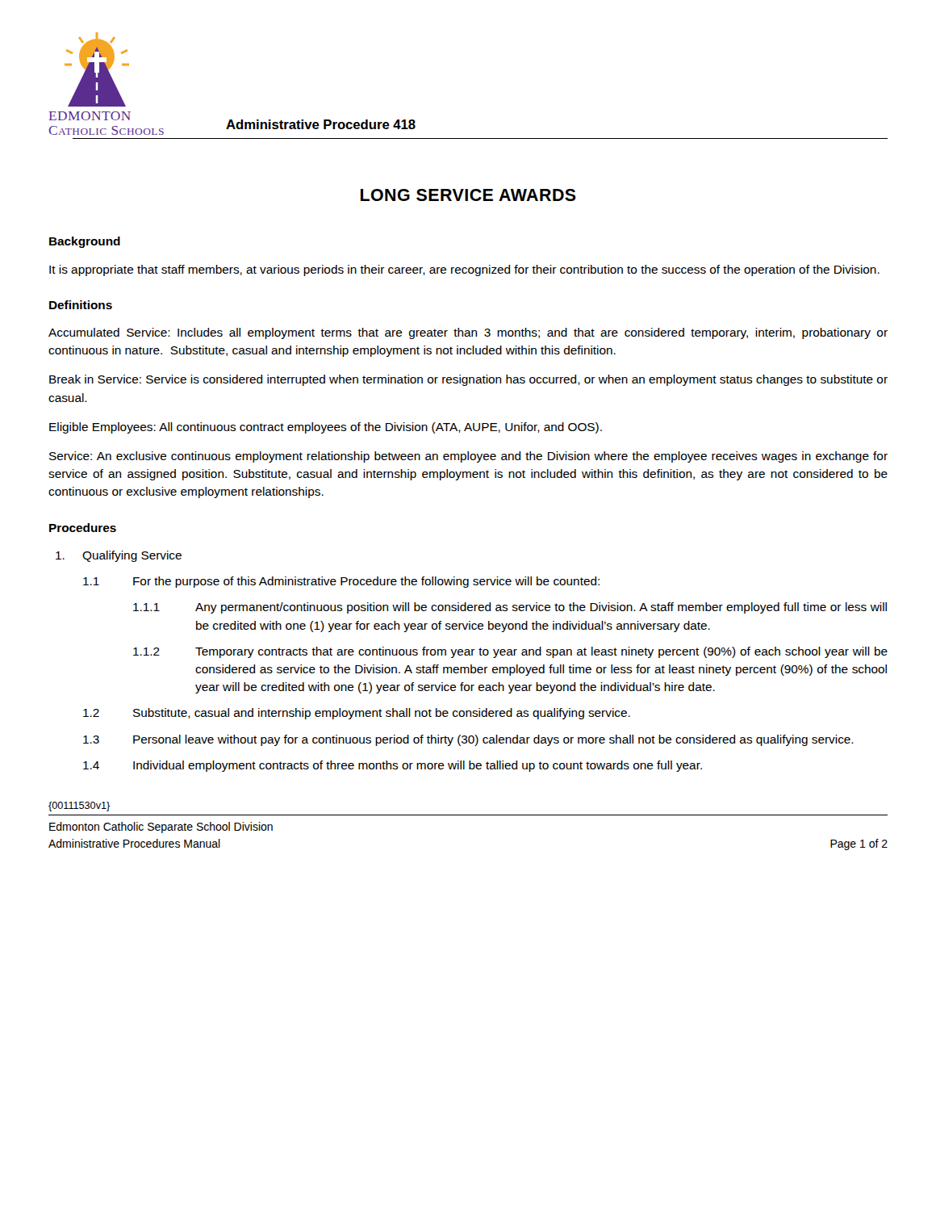EDMONTON
CATHOLIC SCHOOLS
Administrative Procedure 418
LONG SERVICE AWARDS
Background
It is appropriate that staff members, at various periods in their career, are recognized for their contribution to the success of the operation of the Division.
Definitions
Accumulated Service: Includes all employment terms that are greater than 3 months; and that are considered temporary, interim, probationary or continuous in nature. Substitute, casual and internship employment is not included within this definition.
Break in Service: Service is considered interrupted when termination or resignation has occurred, or when an employment status changes to substitute or casual.
Eligible Employees: All continuous contract employees of the Division (ATA, AUPE, Unifor, and OOS).
Service: An exclusive continuous employment relationship between an employee and the Division where the employee receives wages in exchange for service of an assigned position. Substitute, casual and internship employment is not included within this definition, as they are not considered to be continuous or exclusive employment relationships.
Procedures
Qualifying Service
For the purpose of this Administrative Procedure the following service will be counted:
Any permanent/continuous position will be considered as service to the Division. A staff member employed full time or less will be credited with one (1) year for each year of service beyond the individual’s anniversary date.
Temporary contracts that are continuous from year to year and span at least ninety percent (90%) of each school year will be considered as service to the Division. A staff member employed full time or less for at least ninety percent (90%) of the school year will be credited with one (1) year of service for each year beyond the individual’s hire date.
Substitute, casual and internship employment shall not be considered as qualifying service.
Personal leave without pay for a continuous period of thirty (30) calendar days or more shall not be considered as qualifying service.
Individual employment contracts of three months or more will be tallied up to count towards one full year.
{00111530v1}
Edmonton Catholic Separate School Division
Administrative Procedures Manual Page 1 of 2